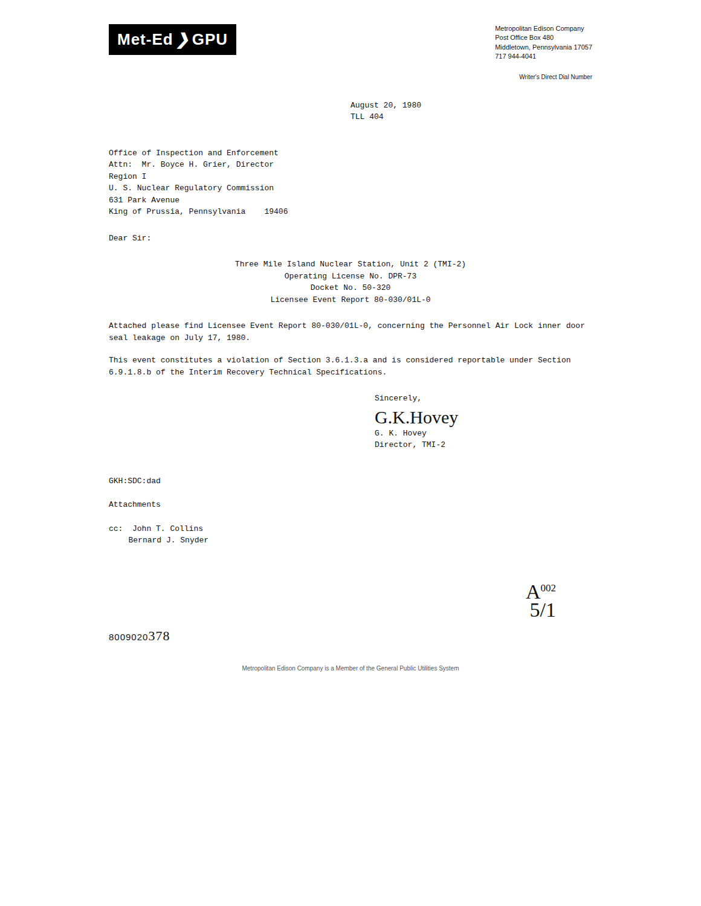Met-Ed❯GPU
Metropolitan Edison Company
Post Office Box 480
Middletown, Pennsylvania 17057
717 944-4041
Writer's Direct Dial Number
August 20, 1980
TLL 404
Office of Inspection and Enforcement
Attn: Mr. Boyce H. Grier, Director
Region I
U. S. Nuclear Regulatory Commission
631 Park Avenue
King of Prussia, Pennsylvania 19406
Dear Sir:
Three Mile Island Nuclear Station, Unit 2 (TMI-2)
Operating License No. DPR-73
Docket No. 50-320
Licensee Event Report 80-030/01L-0
Attached please find Licensee Event Report 80-030/01L-0, concerning the Personnel Air Lock inner door seal leakage on July 17, 1980.
This event constitutes a violation of Section 3.6.1.3.a and is considered reportable under Section 6.9.1.8.b of the Interim Recovery Technical Specifications.
Sincerely,
G.K.Hovey
G. K. Hovey
Director, TMI-2
GKH:SDC:dad
Attachments
cc: John T. Collins
Bernard J. Snyder
A002
5/1
8009020378
Metropolitan Edison Company is a Member of the General Public Utilities System